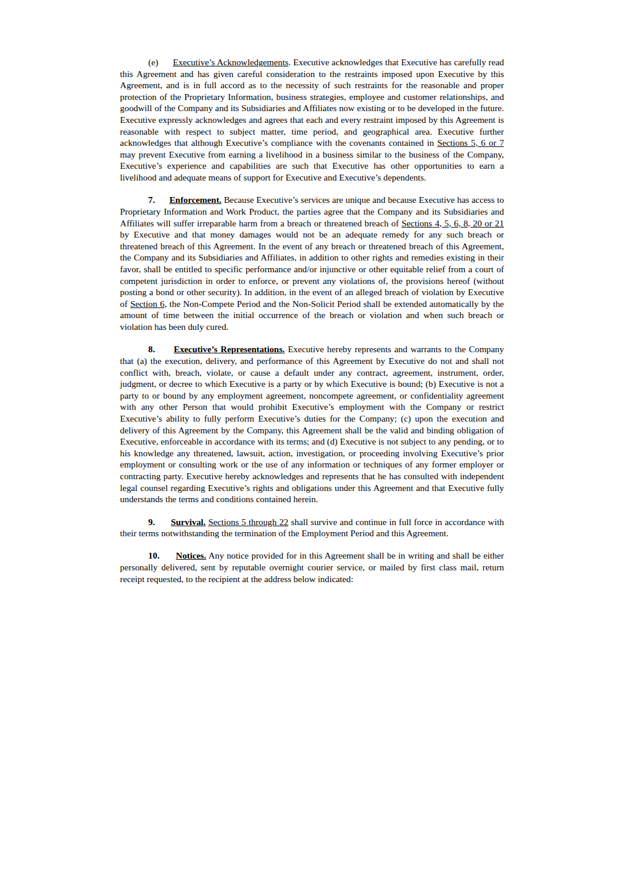(e) Executive’s Acknowledgements. Executive acknowledges that Executive has carefully read this Agreement and has given careful consideration to the restraints imposed upon Executive by this Agreement, and is in full accord as to the necessity of such restraints for the reasonable and proper protection of the Proprietary Information, business strategies, employee and customer relationships, and goodwill of the Company and its Subsidiaries and Affiliates now existing or to be developed in the future. Executive expressly acknowledges and agrees that each and every restraint imposed by this Agreement is reasonable with respect to subject matter, time period, and geographical area. Executive further acknowledges that although Executive’s compliance with the covenants contained in Sections 5, 6 or 7 may prevent Executive from earning a livelihood in a business similar to the business of the Company, Executive’s experience and capabilities are such that Executive has other opportunities to earn a livelihood and adequate means of support for Executive and Executive’s dependents.
7. Enforcement. Because Executive’s services are unique and because Executive has access to Proprietary Information and Work Product, the parties agree that the Company and its Subsidiaries and Affiliates will suffer irreparable harm from a breach or threatened breach of Sections 4, 5, 6, 8, 20 or 21 by Executive and that money damages would not be an adequate remedy for any such breach or threatened breach of this Agreement. In the event of any breach or threatened breach of this Agreement, the Company and its Subsidiaries and Affiliates, in addition to other rights and remedies existing in their favor, shall be entitled to specific performance and/or injunctive or other equitable relief from a court of competent jurisdiction in order to enforce, or prevent any violations of, the provisions hereof (without posting a bond or other security). In addition, in the event of an alleged breach of violation by Executive of Section 6, the Non-Compete Period and the Non-Solicit Period shall be extended automatically by the amount of time between the initial occurrence of the breach or violation and when such breach or violation has been duly cured.
8. Executive’s Representations. Executive hereby represents and warrants to the Company that (a) the execution, delivery, and performance of this Agreement by Executive do not and shall not conflict with, breach, violate, or cause a default under any contract, agreement, instrument, order, judgment, or decree to which Executive is a party or by which Executive is bound; (b) Executive is not a party to or bound by any employment agreement, noncompete agreement, or confidentiality agreement with any other Person that would prohibit Executive’s employment with the Company or restrict Executive’s ability to fully perform Executive’s duties for the Company; (c) upon the execution and delivery of this Agreement by the Company, this Agreement shall be the valid and binding obligation of Executive, enforceable in accordance with its terms; and (d) Executive is not subject to any pending, or to his knowledge any threatened, lawsuit, action, investigation, or proceeding involving Executive’s prior employment or consulting work or the use of any information or techniques of any former employer or contracting party. Executive hereby acknowledges and represents that he has consulted with independent legal counsel regarding Executive’s rights and obligations under this Agreement and that Executive fully understands the terms and conditions contained herein.
9. Survival. Sections 5 through 22 shall survive and continue in full force in accordance with their terms notwithstanding the termination of the Employment Period and this Agreement.
10. Notices. Any notice provided for in this Agreement shall be in writing and shall be either personally delivered, sent by reputable overnight courier service, or mailed by first class mail, return receipt requested, to the recipient at the address below indicated: